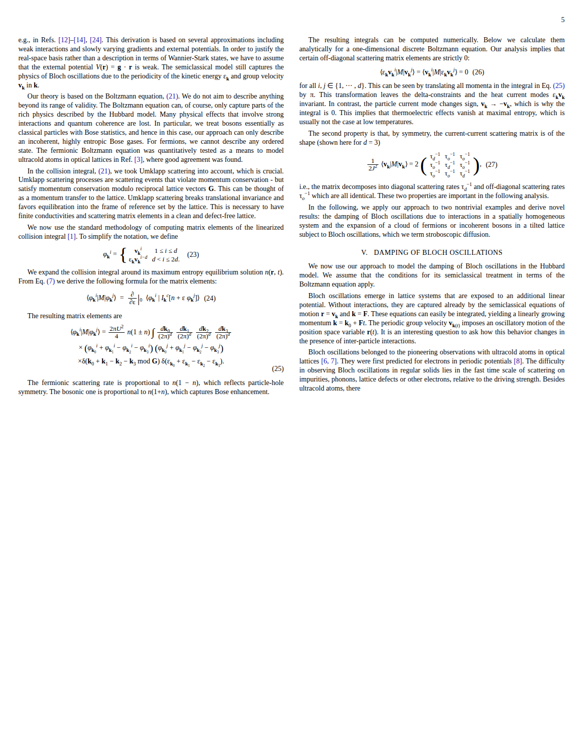5
e.g., in Refs. [12]–[14], [24]. This derivation is based on several approximations including weak interactions and slowly varying gradients and external potentials. In order to justify the real-space basis rather than a description in terms of Wannier-Stark states, we have to assume that the external potential V(r) = g · r is weak. The semiclassical model still captures the physics of Bloch oscillations due to the periodicity of the kinetic energy εk and group velocity vk in k.
Our theory is based on the Boltzmann equation, (21). We do not aim to describe anything beyond its range of validity. The Boltzmann equation can, of course, only capture parts of the rich physics described by the Hubbard model. Many physical effects that involve strong interactions and quantum coherence are lost. In particular, we treat bosons essentially as classical particles with Bose statistics, and hence in this case, our approach can only describe an incoherent, highly entropic Bose gases. For fermions, we cannot describe any ordered state. The fermionic Boltzmann equation was quantitatively tested as a means to model ultracold atoms in optical lattices in Ref. [3], where good agreement was found.
In the collision integral, (21), we took Umklapp scattering into account, which is crucial. Umklapp scattering processes are scattering events that violate momentum conservation - but satisfy momentum conservation modulo reciprocal lattice vectors G. This can be thought of as a momentum transfer to the lattice. Umklapp scattering breaks translational invariance and favors equilibration into the frame of reference set by the lattice. This is necessary to have finite conductivities and scattering matrix elements in a clean and defect-free lattice.
We now use the standard methodology of computing matrix elements of the linearized collision integral [1]. To simplify the notation, we define
φki = {
| v k i | 1 ≤ i ≤ d |
| ε k v k i−d | d < i ≤ 2 d . |
(23)
We expand the collision integral around its maximum entropy equilibrium solution n(r, t). From Eq. (7) we derive the following formula for the matrix elements:
⟨φki|M|φkj⟩ = ∂∂ε|0 ⟨φki | Ikc[n + ε φkj]⟩ (24)
The resulting matrix elements are
⟨φki|M|φkj⟩ = 2πU24 n(1 ± n) ∫ dk0(2π)d dk1(2π)d dk2(2π)d dk3(2π)d × (φk0i + φk1i − φk2i − φk3i) (φk0j + φk1j − φk2j − φk3j)
×δ(k0 + k1 − k2 − k3 mod G) δ(εk0 + εk1 − εk2 − εk3).
(25)
The fermionic scattering rate is proportional to n(1 − n), which reflects particle-hole symmetry. The bosonic one is proportional to n(1+n), which captures Bose enhancement.
The resulting integrals can be computed numerically. Below we calculate them analytically for a one-dimensional discrete Boltzmann equation. Our analysis implies that certain off-diagonal scattering matrix elements are strictly 0:
⟨εkvki|M|vkj⟩ = ⟨vki|M|εkvkj⟩ = 0 (26)
for all i, j ∈ {1, ··· , d}. This can be seen by translating all momenta in the integral in Eq. (25) by π. This transformation leaves the delta-constraints and the heat current modes εkvk invariant. In contrast, the particle current mode changes sign, vk → −vk, which is why the integral is 0. This implies that thermoelectric effects vanish at maximal entropy, which is usually not the case at low temperatures.
The second property is that, by symmetry, the current-current scattering matrix is of the shape (shown here for d = 3)
12J2 ⟨vk|M|vk⟩ = 2 (
| τ d −1 | τ o −1 | τ o −1 |
| τ o −1 | τ d −1 | τ o −1 |
| τ o −1 | τ o −1 | τ d −1 |
) , (27)
i.e., the matrix decomposes into diagonal scattering rates τd−1 and off-diagonal scattering rates τo−1 which are all identical. These two properties are important in the following analysis.
In the following, we apply our approach to two nontrivial examples and derive novel results: the damping of Bloch oscillations due to interactions in a spatially homogeneous system and the expansion of a cloud of fermions or incoherent bosons in a tilted lattice subject to Bloch oscillations, which we term stroboscopic diffusion.
V. DAMPING OF BLOCH OSCILLATIONS
We now use our approach to model the damping of Bloch oscillations in the Hubbard model. We assume that the conditions for its semiclassical treatment in terms of the Boltzmann equation apply.
Bloch oscillations emerge in lattice systems that are exposed to an additional linear potential. Without interactions, they are captured already by the semiclassical equations of motion ̇r = vk and ̇k = F. These equations can easily be integrated, yielding a linearly growing momentum k = k0 + Ft. The periodic group velocity vk(t) imposes an oscillatory motion of the position space variable r(t). It is an interesting question to ask how this behavior changes in the presence of inter-particle interactions.
Bloch oscillations belonged to the pioneering observations with ultracold atoms in optical lattices [6, 7]. They were first predicted for electrons in periodic potentials [8]. The difficulty in observing Bloch oscillations in regular solids lies in the fast time scale of scattering on impurities, phonons, lattice defects or other electrons, relative to the driving strength. Besides ultracold atoms, there